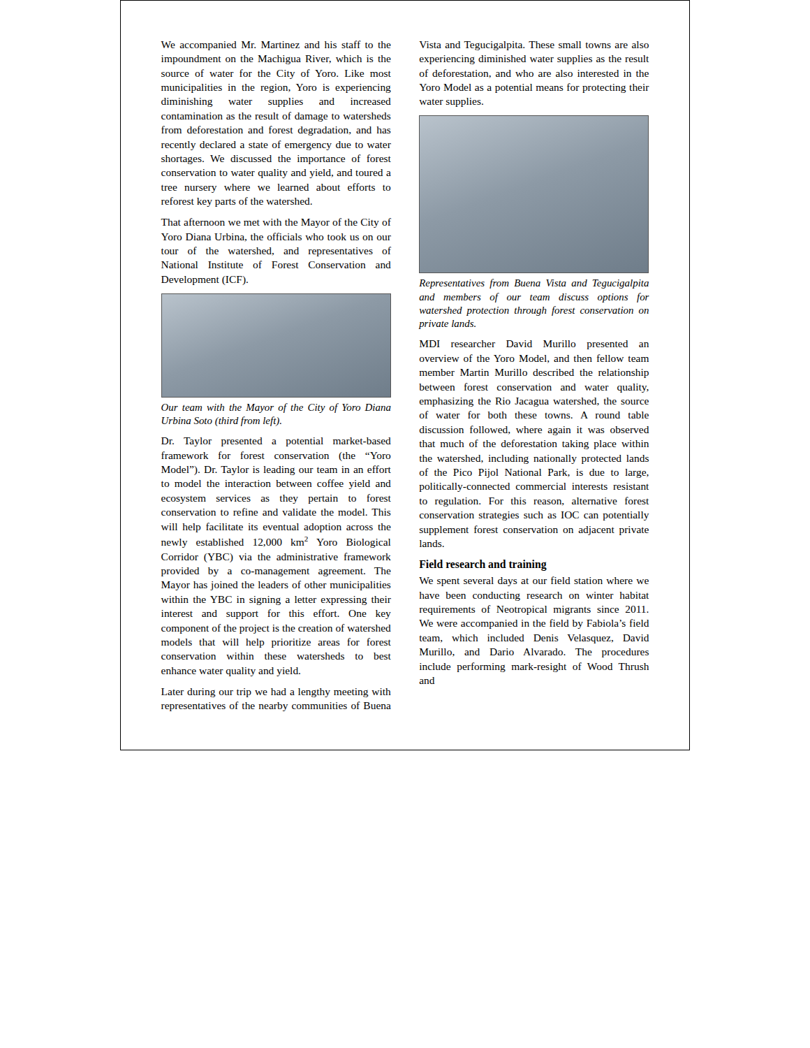We accompanied Mr. Martinez and his staff to the impoundment on the Machigua River, which is the source of water for the City of Yoro. Like most municipalities in the region, Yoro is experiencing diminishing water supplies and increased contamination as the result of damage to watersheds from deforestation and forest degradation, and has recently declared a state of emergency due to water shortages. We discussed the importance of forest conservation to water quality and yield, and toured a tree nursery where we learned about efforts to reforest key parts of the watershed.
That afternoon we met with the Mayor of the City of Yoro Diana Urbina, the officials who took us on our tour of the watershed, and representatives of National Institute of Forest Conservation and Development (ICF).
Our team with the Mayor of the City of Yoro Diana Urbina Soto (third from left).
Dr. Taylor presented a potential market-based framework for forest conservation (the “Yoro Model”). Dr. Taylor is leading our team in an effort to model the interaction between coffee yield and ecosystem services as they pertain to forest conservation to refine and validate the model. This will help facilitate its eventual adoption across the newly established 12,000 km2 Yoro Biological Corridor (YBC) via the administrative framework provided by a co-management agreement. The Mayor has joined the leaders of other municipalities within the YBC in signing a letter expressing their interest and support for this effort. One key component of the project is the creation of watershed models that will help prioritize areas for forest conservation within these watersheds to best enhance water quality and yield.
Later during our trip we had a lengthy meeting with representatives of the nearby communities of Buena Vista and Tegucigalpita. These small towns are also experiencing diminished water supplies as the result of deforestation, and who are also interested in the Yoro Model as a potential means for protecting their water supplies.
Representatives from Buena Vista and Tegucigalpita and members of our team discuss options for watershed protection through forest conservation on private lands.
MDI researcher David Murillo presented an overview of the Yoro Model, and then fellow team member Martin Murillo described the relationship between forest conservation and water quality, emphasizing the Rio Jacagua watershed, the source of water for both these towns. A round table discussion followed, where again it was observed that much of the deforestation taking place within the watershed, including nationally protected lands of the Pico Pijol National Park, is due to large, politically-connected commercial interests resistant to regulation. For this reason, alternative forest conservation strategies such as IOC can potentially supplement forest conservation on adjacent private lands.
Field research and training
We spent several days at our field station where we have been conducting research on winter habitat requirements of Neotropical migrants since 2011. We were accompanied in the field by Fabiola’s field team, which included Denis Velasquez, David Murillo, and Dario Alvarado. The procedures include performing mark-resight of Wood Thrush and